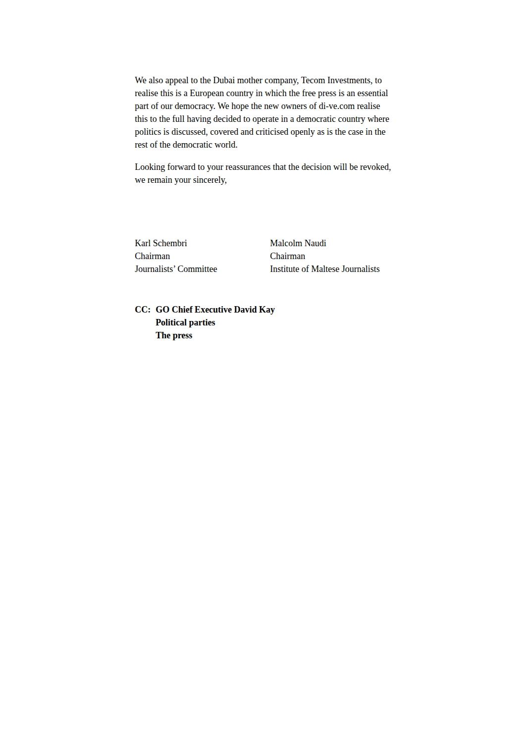We also appeal to the Dubai mother company, Tecom Investments, to realise this is a European country in which the free press is an essential part of our democracy. We hope the new owners of di-ve.com realise this to the full having decided to operate in a democratic country where politics is discussed, covered and criticised openly as is the case in the rest of the democratic world.
Looking forward to your reassurances that the decision will be revoked, we remain your sincerely,
| Karl Schembri | Malcolm Naudi |
| Chairman | Chairman |
| Journalists’ Committee | Institute of Maltese Journalists |
| CC: | GO Chief Executive David Kay |
| | Political parties |
| | The press |